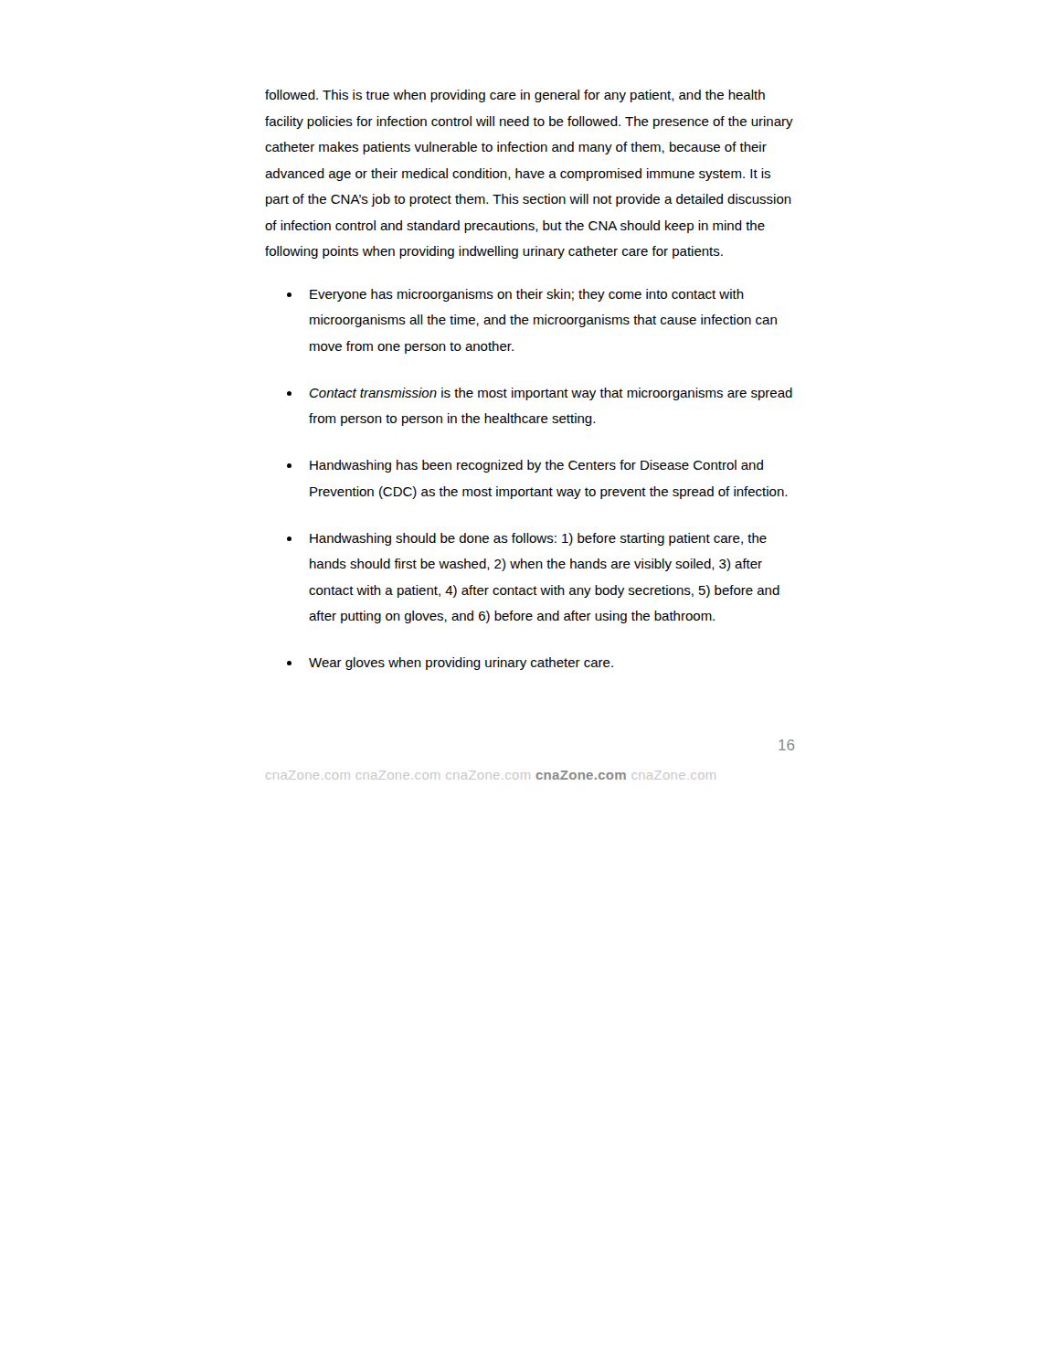followed. This is true when providing care in general for any patient, and the health facility policies for infection control will need to be followed. The presence of the urinary catheter makes patients vulnerable to infection and many of them, because of their advanced age or their medical condition, have a compromised immune system. It is part of the CNA’s job to protect them. This section will not provide a detailed discussion of infection control and standard precautions, but the CNA should keep in mind the following points when providing indwelling urinary catheter care for patients.
Everyone has microorganisms on their skin; they come into contact with microorganisms all the time, and the microorganisms that cause infection can move from one person to another.
Contact transmission is the most important way that microorganisms are spread from person to person in the healthcare setting.
Handwashing has been recognized by the Centers for Disease Control and Prevention (CDC) as the most important way to prevent the spread of infection.
Handwashing should be done as follows: 1) before starting patient care, the hands should first be washed, 2) when the hands are visibly soiled, 3) after contact with a patient, 4) after contact with any body secretions, 5) before and after putting on gloves, and 6) before and after using the bathroom.
Wear gloves when providing urinary catheter care.
16
cnaZone.com cnaZone.com cnaZone.com cnaZone.com cnaZone.com